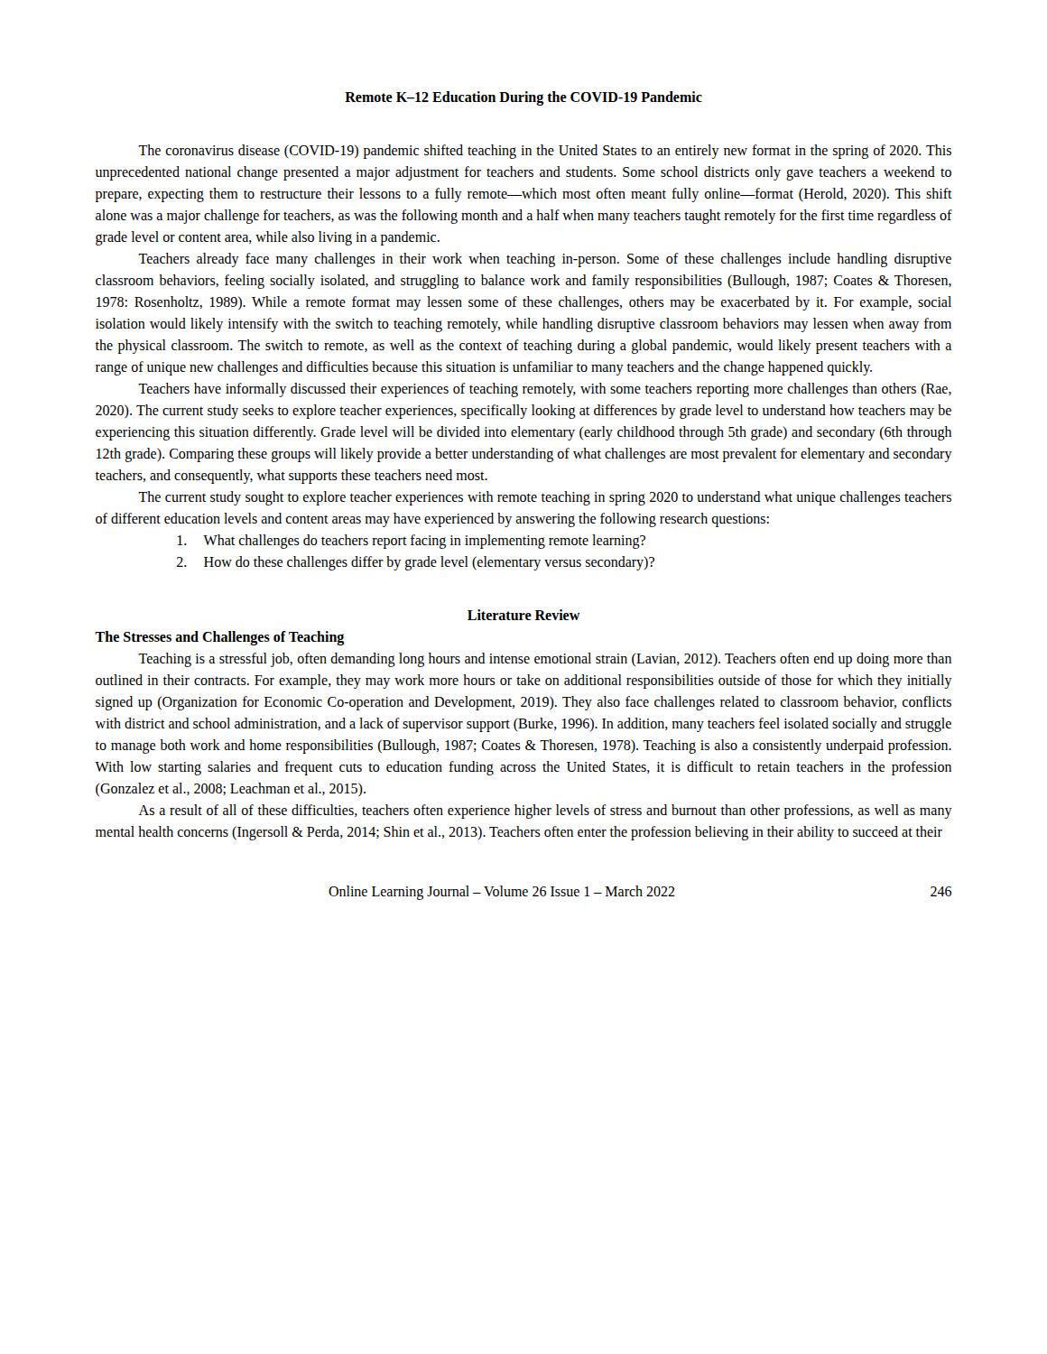Remote K–12 Education During the COVID-19 Pandemic
The coronavirus disease (COVID-19) pandemic shifted teaching in the United States to an entirely new format in the spring of 2020. This unprecedented national change presented a major adjustment for teachers and students. Some school districts only gave teachers a weekend to prepare, expecting them to restructure their lessons to a fully remote—which most often meant fully online—format (Herold, 2020). This shift alone was a major challenge for teachers, as was the following month and a half when many teachers taught remotely for the first time regardless of grade level or content area, while also living in a pandemic.
Teachers already face many challenges in their work when teaching in-person. Some of these challenges include handling disruptive classroom behaviors, feeling socially isolated, and struggling to balance work and family responsibilities (Bullough, 1987; Coates & Thoresen, 1978: Rosenholtz, 1989). While a remote format may lessen some of these challenges, others may be exacerbated by it. For example, social isolation would likely intensify with the switch to teaching remotely, while handling disruptive classroom behaviors may lessen when away from the physical classroom. The switch to remote, as well as the context of teaching during a global pandemic, would likely present teachers with a range of unique new challenges and difficulties because this situation is unfamiliar to many teachers and the change happened quickly.
Teachers have informally discussed their experiences of teaching remotely, with some teachers reporting more challenges than others (Rae, 2020). The current study seeks to explore teacher experiences, specifically looking at differences by grade level to understand how teachers may be experiencing this situation differently. Grade level will be divided into elementary (early childhood through 5th grade) and secondary (6th through 12th grade). Comparing these groups will likely provide a better understanding of what challenges are most prevalent for elementary and secondary teachers, and consequently, what supports these teachers need most.
The current study sought to explore teacher experiences with remote teaching in spring 2020 to understand what unique challenges teachers of different education levels and content areas may have experienced by answering the following research questions:
What challenges do teachers report facing in implementing remote learning?
How do these challenges differ by grade level (elementary versus secondary)?
Literature Review
The Stresses and Challenges of Teaching
Teaching is a stressful job, often demanding long hours and intense emotional strain (Lavian, 2012). Teachers often end up doing more than outlined in their contracts. For example, they may work more hours or take on additional responsibilities outside of those for which they initially signed up (Organization for Economic Co-operation and Development, 2019). They also face challenges related to classroom behavior, conflicts with district and school administration, and a lack of supervisor support (Burke, 1996). In addition, many teachers feel isolated socially and struggle to manage both work and home responsibilities (Bullough, 1987; Coates & Thoresen, 1978). Teaching is also a consistently underpaid profession. With low starting salaries and frequent cuts to education funding across the United States, it is difficult to retain teachers in the profession (Gonzalez et al., 2008; Leachman et al., 2015).
As a result of all of these difficulties, teachers often experience higher levels of stress and burnout than other professions, as well as many mental health concerns (Ingersoll & Perda, 2014; Shin et al., 2013). Teachers often enter the profession believing in their ability to succeed at their
Online Learning Journal – Volume 26 Issue 1 – March 2022 246